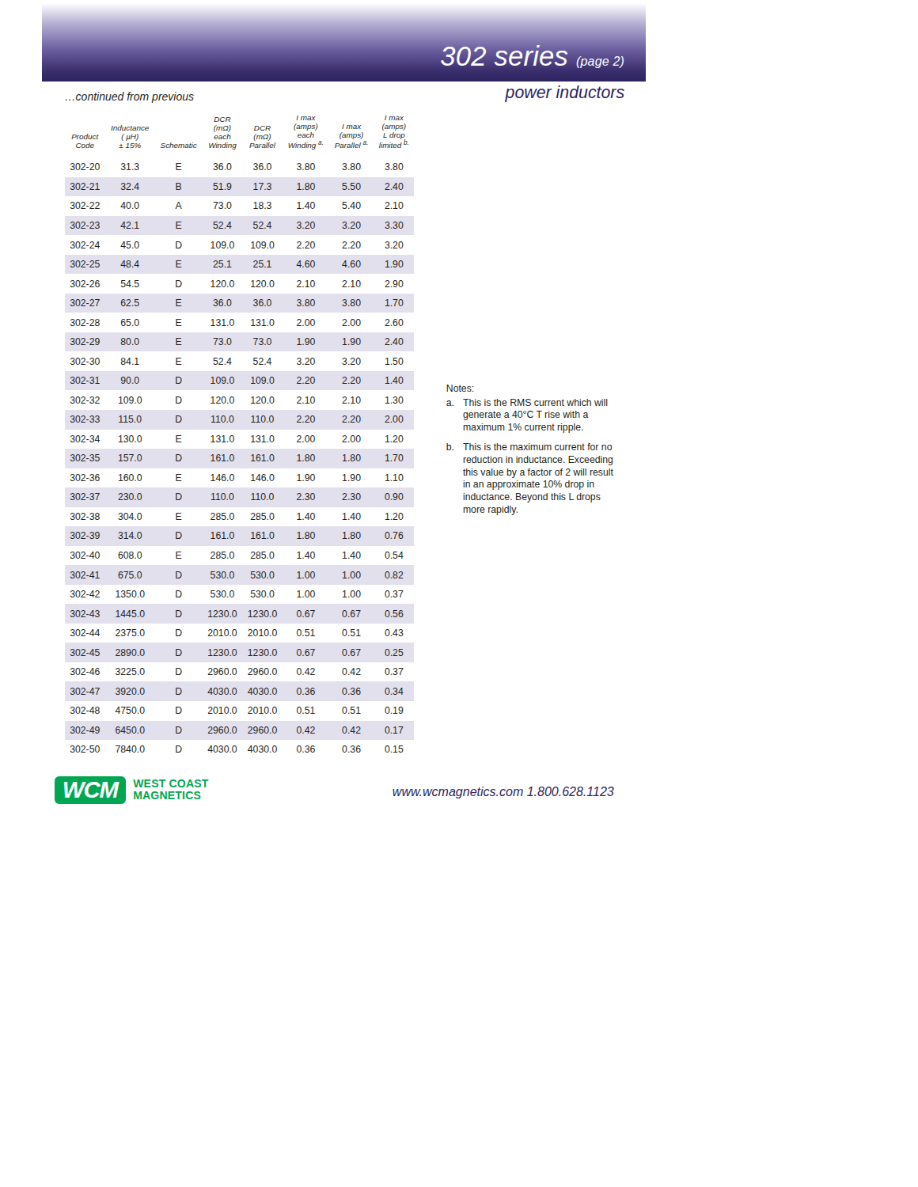302 series (page 2)
…continued from previous
power inductors
| Product Code | Inductance ( µH) ± 15% | Schematic | DCR (mΩ) each Winding | DCR (mΩ) Parallel | I max (amps) each Winding a. | I max (amps) Parallel a. | I max (amps) L drop limited b. |
| --- | --- | --- | --- | --- | --- | --- | --- |
| 302-20 | 31.3 | E | 36.0 | 36.0 | 3.80 | 3.80 | 3.80 |
| 302-21 | 32.4 | B | 51.9 | 17.3 | 1.80 | 5.50 | 2.40 |
| 302-22 | 40.0 | A | 73.0 | 18.3 | 1.40 | 5.40 | 2.10 |
| 302-23 | 42.1 | E | 52.4 | 52.4 | 3.20 | 3.20 | 3.30 |
| 302-24 | 45.0 | D | 109.0 | 109.0 | 2.20 | 2.20 | 3.20 |
| 302-25 | 48.4 | E | 25.1 | 25.1 | 4.60 | 4.60 | 1.90 |
| 302-26 | 54.5 | D | 120.0 | 120.0 | 2.10 | 2.10 | 2.90 |
| 302-27 | 62.5 | E | 36.0 | 36.0 | 3.80 | 3.80 | 1.70 |
| 302-28 | 65.0 | E | 131.0 | 131.0 | 2.00 | 2.00 | 2.60 |
| 302-29 | 80.0 | E | 73.0 | 73.0 | 1.90 | 1.90 | 2.40 |
| 302-30 | 84.1 | E | 52.4 | 52.4 | 3.20 | 3.20 | 1.50 |
| 302-31 | 90.0 | D | 109.0 | 109.0 | 2.20 | 2.20 | 1.40 |
| 302-32 | 109.0 | D | 120.0 | 120.0 | 2.10 | 2.10 | 1.30 |
| 302-33 | 115.0 | D | 110.0 | 110.0 | 2.20 | 2.20 | 2.00 |
| 302-34 | 130.0 | E | 131.0 | 131.0 | 2.00 | 2.00 | 1.20 |
| 302-35 | 157.0 | D | 161.0 | 161.0 | 1.80 | 1.80 | 1.70 |
| 302-36 | 160.0 | E | 146.0 | 146.0 | 1.90 | 1.90 | 1.10 |
| 302-37 | 230.0 | D | 110.0 | 110.0 | 2.30 | 2.30 | 0.90 |
| 302-38 | 304.0 | E | 285.0 | 285.0 | 1.40 | 1.40 | 1.20 |
| 302-39 | 314.0 | D | 161.0 | 161.0 | 1.80 | 1.80 | 0.76 |
| 302-40 | 608.0 | E | 285.0 | 285.0 | 1.40 | 1.40 | 0.54 |
| 302-41 | 675.0 | D | 530.0 | 530.0 | 1.00 | 1.00 | 0.82 |
| 302-42 | 1350.0 | D | 530.0 | 530.0 | 1.00 | 1.00 | 0.37 |
| 302-43 | 1445.0 | D | 1230.0 | 1230.0 | 0.67 | 0.67 | 0.56 |
| 302-44 | 2375.0 | D | 2010.0 | 2010.0 | 0.51 | 0.51 | 0.43 |
| 302-45 | 2890.0 | D | 1230.0 | 1230.0 | 0.67 | 0.67 | 0.25 |
| 302-46 | 3225.0 | D | 2960.0 | 2960.0 | 0.42 | 0.42 | 0.37 |
| 302-47 | 3920.0 | D | 4030.0 | 4030.0 | 0.36 | 0.36 | 0.34 |
| 302-48 | 4750.0 | D | 2010.0 | 2010.0 | 0.51 | 0.51 | 0.19 |
| 302-49 | 6450.0 | D | 2960.0 | 2960.0 | 0.42 | 0.42 | 0.17 |
| 302-50 | 7840.0 | D | 4030.0 | 4030.0 | 0.36 | 0.36 | 0.15 |
Notes:
a. This is the RMS current which will generate a 40°C T rise with a maximum 1% current ripple.
b. This is the maximum current for no reduction in inductance. Exceeding this value by a factor of 2 will result in an approximate 10% drop in inductance. Beyond this L drops more rapidly.
WCM
WEST COAST
MAGNETICS
www.wcmagnetics.com 1.800.628.1123